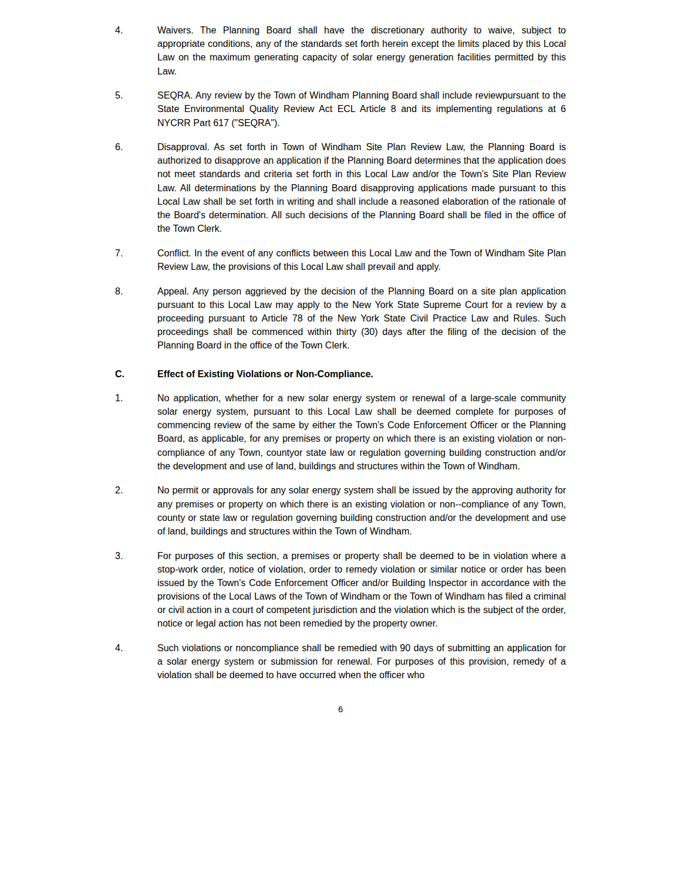4. Waivers. The Planning Board shall have the discretionary authority to waive, subject to appropriate conditions, any of the standards set forth herein except the limits placed by this Local Law on the maximum generating capacity of solar energy generation facilities permitted by this Law.
5. SEQRA. Any review by the Town of Windham Planning Board shall include reviewpursuant to the State Environmental Quality Review Act ECL Article 8 and its implementing regulations at 6 NYCRR Part 617 ("SEQRA").
6. Disapproval. As set forth in Town of Windham Site Plan Review Law, the Planning Board is authorized to disapprove an application if the Planning Board determines that the application does not meet standards and criteria set forth in this Local Law and/or the Town's Site Plan Review Law. All determinations by the Planning Board disapproving applications made pursuant to this Local Law shall be set forth in writing and shall include a reasoned elaboration of the rationale of the Board's determination. All such decisions of the Planning Board shall be filed in the office of the Town Clerk.
7. Conflict. In the event of any conflicts between this Local Law and the Town of Windham Site Plan Review Law, the provisions of this Local Law shall prevail and apply.
8. Appeal. Any person aggrieved by the decision of the Planning Board on a site plan application pursuant to this Local Law may apply to the New York State Supreme Court for a review by a proceeding pursuant to Article 78 of the New York State Civil Practice Law and Rules. Such proceedings shall be commenced within thirty (30) days after the filing of the decision of the Planning Board in the office of the Town Clerk.
C. Effect of Existing Violations or Non-Compliance.
1. No application, whether for a new solar energy system or renewal of a large-scale community solar energy system, pursuant to this Local Law shall be deemed complete for purposes of commencing review of the same by either the Town's Code Enforcement Officer or the Planning Board, as applicable, for any premises or property on which there is an existing violation or non-compliance of any Town, countyor state law or regulation governing building construction and/or the development and use of land, buildings and structures within the Town of Windham.
2. No permit or approvals for any solar energy system shall be issued by the approving authority for any premises or property on which there is an existing violation or non--compliance of any Town, county or state law or regulation governing building construction and/or the development and use of land, buildings and structures within the Town of Windham.
3. For purposes of this section, a premises or property shall be deemed to be in violation where a stop-work order, notice of violation, order to remedy violation or similar notice or order has been issued by the Town's Code Enforcement Officer and/or Building Inspector in accordance with the provisions of the Local Laws of the Town of Windham or the Town of Windham has filed a criminal or civil action in a court of competent jurisdiction and the violation which is the subject of the order, notice or legal action has not been remedied by the property owner.
4. Such violations or noncompliance shall be remedied with 90 days of submitting an application for a solar energy system or submission for renewal. For purposes of this provision, remedy of a violation shall be deemed to have occurred when the officer who
6